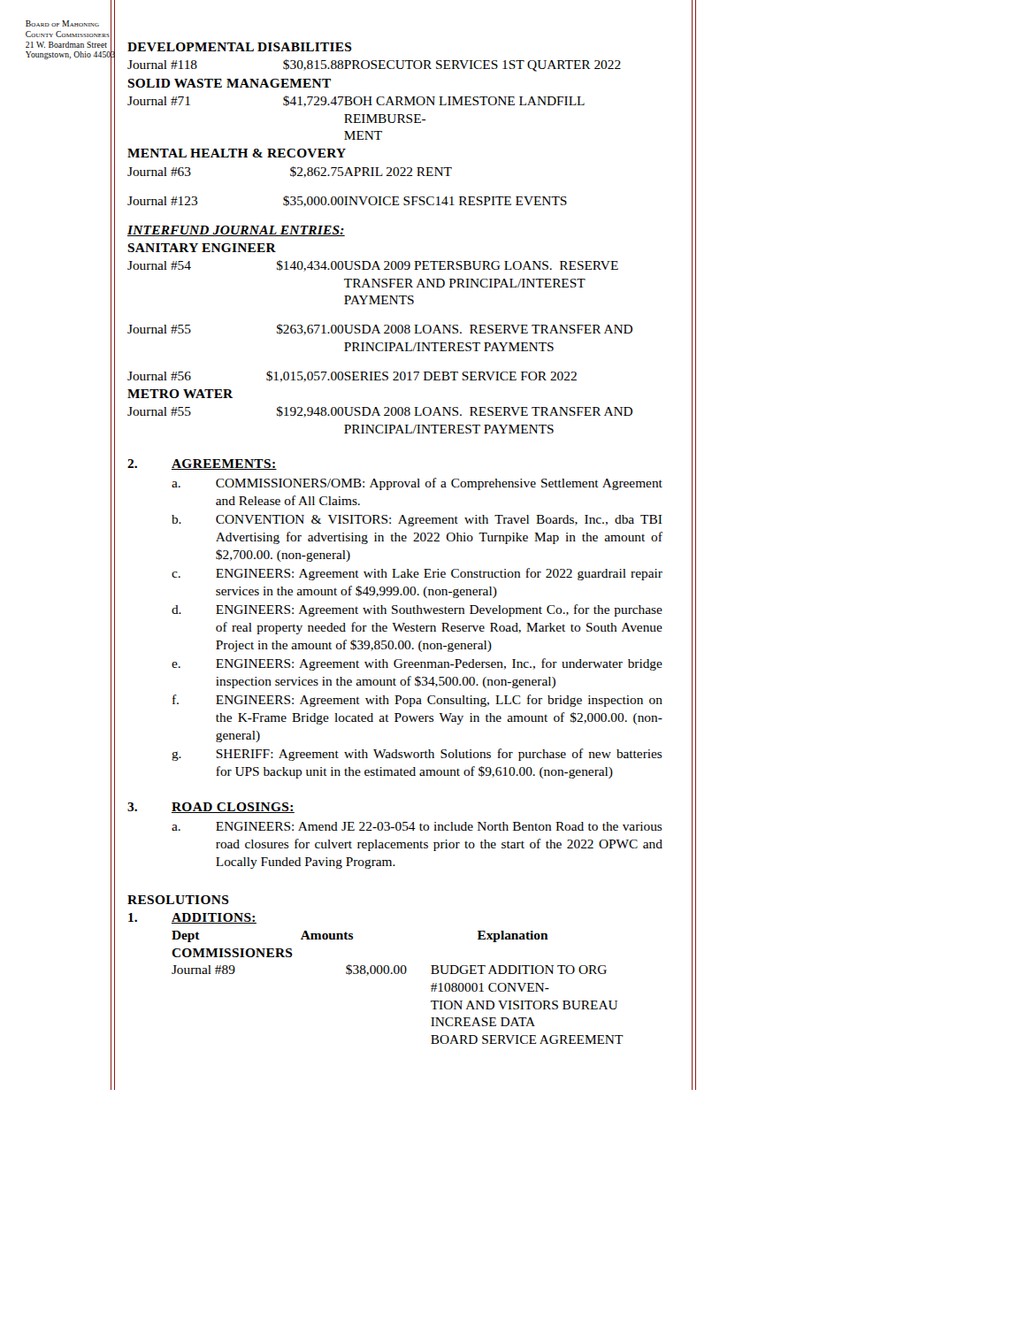Board of Mahoning
County Commissioners
21 W. Boardman Street
Youngstown, Ohio 44503
| DEVELOPMENTAL DISABILITIES |
| Journal #118 | $30,815.88 | PROSECUTOR SERVICES 1ST QUARTER 2022 |
| SOLID WASTE MANAGEMENT |
| Journal #71 | $41,729.47 | BOH CARMON LIMESTONE LANDFILL REIMBURSE- MENT |
| MENTAL HEALTH & RECOVERY |
| Journal #63 | $2,862.75 | APRIL 2022 RENT |
| Journal #123 | $35,000.00 | INVOICE SFSC141 RESPITE EVENTS |
| INTERFUND JOURNAL ENTRIES: |
| SANITARY ENGINEER |
| Journal #54 | $140,434.00 | USDA 2009 PETERSBURG LOANS. RESERVE TRANSFER AND PRINCIPAL/INTEREST PAYMENTS |
| Journal #55 | $263,671.00 | USDA 2008 LOANS. RESERVE TRANSFER AND PRINCIPAL/INTEREST PAYMENTS |
| Journal #56 | $1,015,057.00 | SERIES 2017 DEBT SERVICE FOR 2022 |
| METRO WATER |
| Journal #55 | $192,948.00 | USDA 2008 LOANS. RESERVE TRANSFER AND PRINCIPAL/INTEREST PAYMENTS |
2.
AGREEMENTS:
a. COMMISSIONERS/OMB: Approval of a Comprehensive Settlement Agreement and Release of All Claims.
b. CONVENTION & VISITORS: Agreement with Travel Boards, Inc., dba TBI Advertising for advertising in the 2022 Ohio Turnpike Map in the amount of $2,700.00. (non-general)
c. ENGINEERS: Agreement with Lake Erie Construction for 2022 guardrail repair services in the amount of $49,999.00. (non-general)
d. ENGINEERS: Agreement with Southwestern Development Co., for the purchase of real property needed for the Western Reserve Road, Market to South Avenue Project in the amount of $39,850.00. (non-general)
e. ENGINEERS: Agreement with Greenman-Pedersen, Inc., for underwater bridge inspection services in the amount of $34,500.00. (non-general)
f. ENGINEERS: Agreement with Popa Consulting, LLC for bridge inspection on the K-Frame Bridge located at Powers Way in the amount of $2,000.00. (non-general)
g. SHERIFF: Agreement with Wadsworth Solutions for purchase of new batteries for UPS backup unit in the estimated amount of $9,610.00. (non-general)
3.
ROAD CLOSINGS:
a. ENGINEERS: Amend JE 22-03-054 to include North Benton Road to the various road closures for culvert replacements prior to the start of the 2022 OPWC and Locally Funded Paving Program.
RESOLUTIONS
1.
ADDITIONS:
| Dept | Amounts | Explanation |
| COMMISSIONERS |
| Journal #89 | $38,000.00 | BUDGET ADDITION TO ORG #1080001 CONVEN- TION AND VISITORS BUREAU INCREASE DATA BOARD SERVICE AGREEMENT |